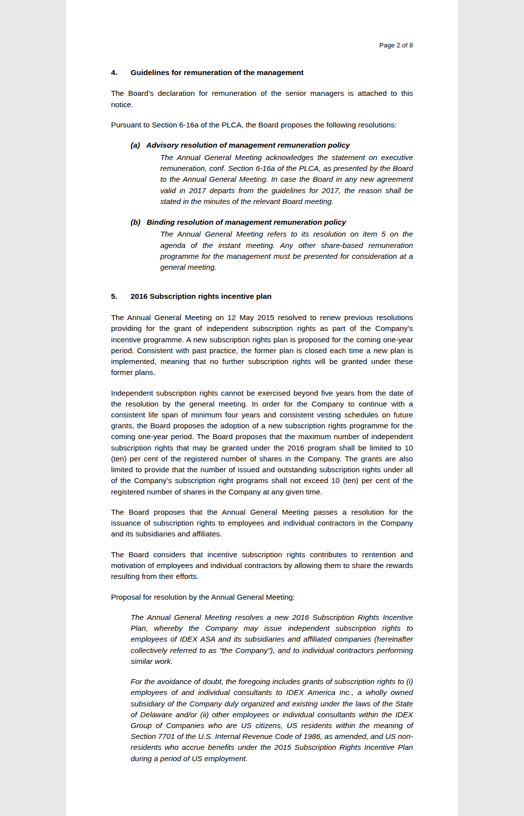Page 2 of 8
4. Guidelines for remuneration of the management
The Board’s declaration for remuneration of the senior managers is attached to this notice.
Pursuant to Section 6-16a of the PLCA, the Board proposes the following resolutions:
(a) Advisory resolution of management remuneration policy
The Annual General Meeting acknowledges the statement on executive remuneration, conf. Section 6-16a of the PLCA, as presented by the Board to the Annual General Meeting. In case the Board in any new agreement valid in 2017 departs from the guidelines for 2017, the reason shall be stated in the minutes of the relevant Board meeting.
(b) Binding resolution of management remuneration policy
The Annual General Meeting refers to its resolution on item 5 on the agenda of the instant meeting. Any other share-based remuneration programme for the management must be presented for consideration at a general meeting.
5. 2016 Subscription rights incentive plan
The Annual General Meeting on 12 May 2015 resolved to renew previous resolutions providing for the grant of independent subscription rights as part of the Company’s incentive programme. A new subscription rights plan is proposed for the coming one-year period. Consistent with past practice, the former plan is closed each time a new plan is implemented, meaning that no further subscription rights will be granted under these former plans.
Independent subscription rights cannot be exercised beyond five years from the date of the resolution by the general meeting. In order for the Company to continue with a consistent life span of minimum four years and consistent vesting schedules on future grants, the Board proposes the adoption of a new subscription rights programme for the coming one-year period. The Board proposes that the maximum number of independent subscription rights that may be granted under the 2016 program shall be limited to 10 (ten) per cent of the registered number of shares in the Company. The grants are also limited to provide that the number of issued and outstanding subscription rights under all of the Company’s subscription right programs shall not exceed 10 (ten) per cent of the registered number of shares in the Company at any given time.
The Board proposes that the Annual General Meeting passes a resolution for the issuance of subscription rights to employees and individual contractors in the Company and its subsidiaries and affiliates.
The Board considers that incentive subscription rights contributes to rentention and motivation of employees and individual contractors by allowing them to share the rewards resulting from their efforts.
Proposal for resolution by the Annual General Meeting:
The Annual General Meeting resolves a new 2016 Subscription Rights Incentive Plan, whereby the Company may issue independent subscription rights to employees of IDEX ASA and its subsidiaries and affiliated companies (hereinafter collectively referred to as "the Company"), and to individual contractors performing similar work.
For the avoidance of doubt, the foregoing includes grants of subscription rights to (i) employees of and individual consultants to IDEX America Inc., a wholly owned subsidiary of the Company duly organized and existing under the laws of the State of Delaware and/or (ii) other employees or individual consultants within the IDEX Group of Companies who are US citizens, US residents within the meaning of Section 7701 of the U.S. Internal Revenue Code of 1986, as amended, and US non-residents who accrue benefits under the 2015 Subscription Rights Incentive Plan during a period of US employment.